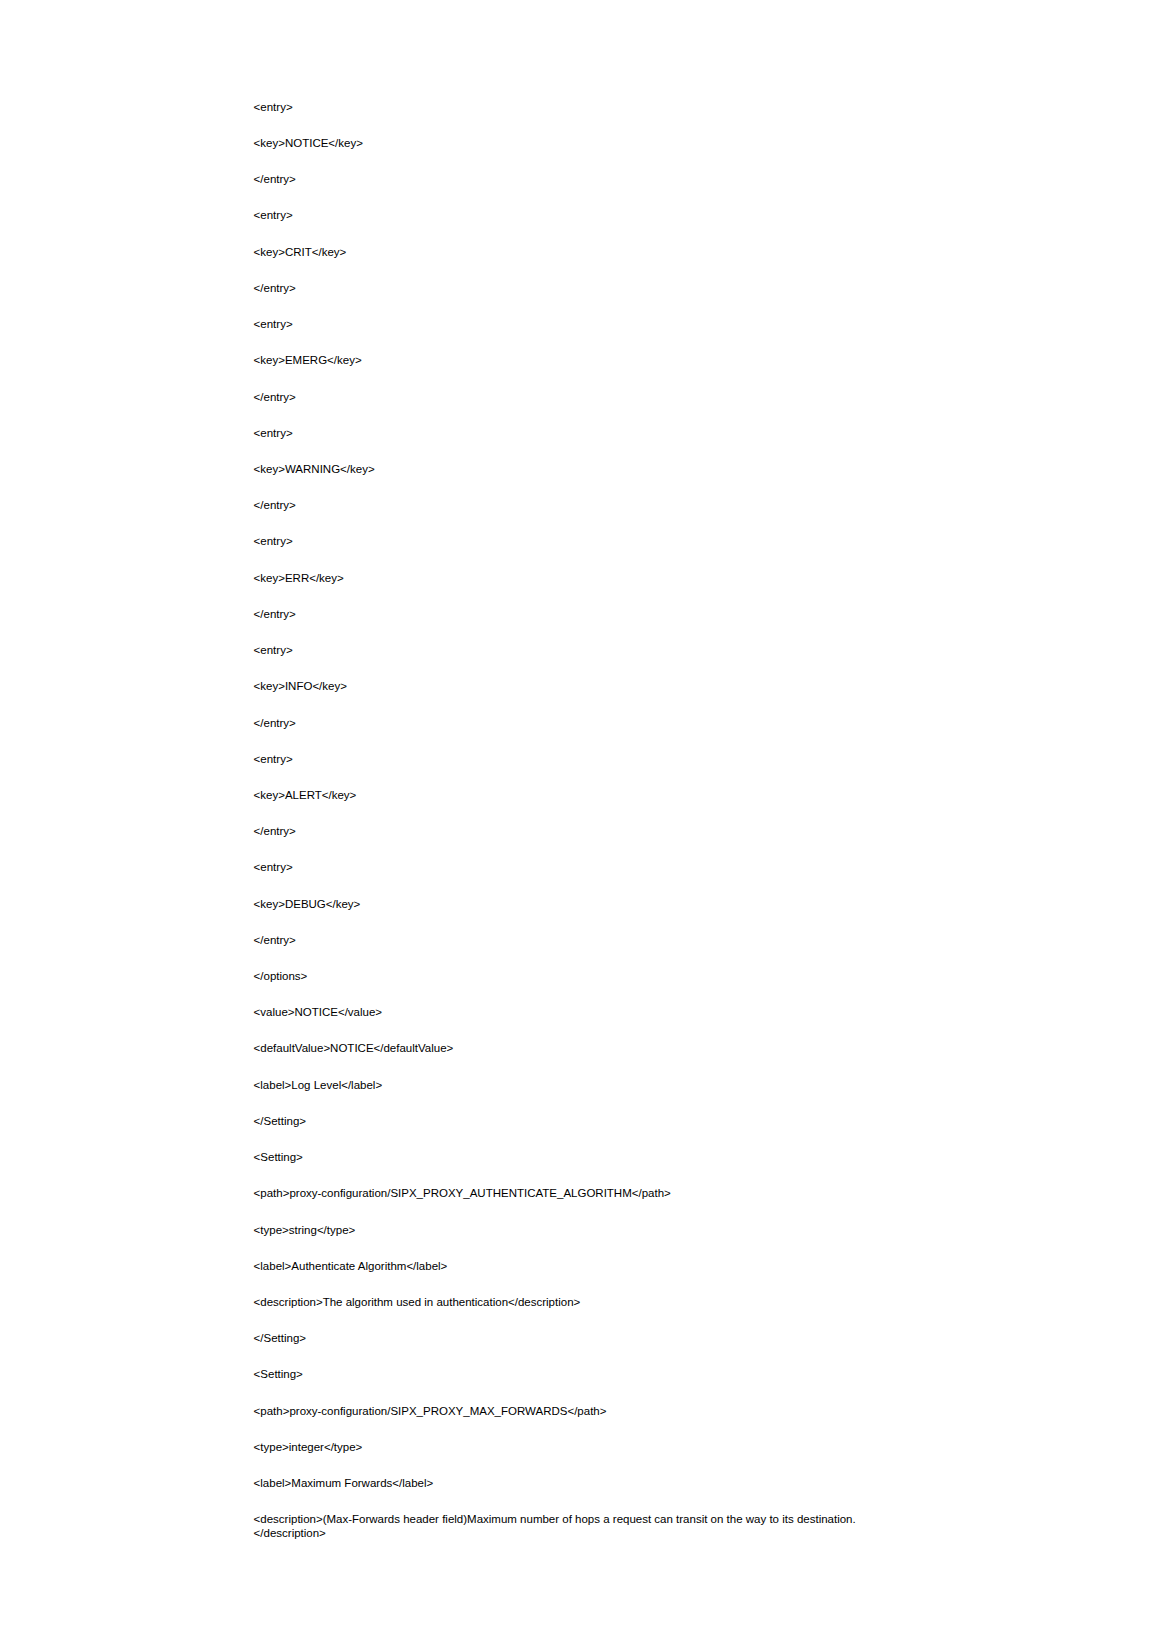<entry>
<key>NOTICE</key>
</entry>
<entry>
<key>CRIT</key>
</entry>
<entry>
<key>EMERG</key>
</entry>
<entry>
<key>WARNING</key>
</entry>
<entry>
<key>ERR</key>
</entry>
<entry>
<key>INFO</key>
</entry>
<entry>
<key>ALERT</key>
</entry>
<entry>
<key>DEBUG</key>
</entry>
</options>
<value>NOTICE</value>
<defaultValue>NOTICE</defaultValue>
<label>Log Level</label>
</Setting>
<Setting>
<path>proxy-configuration/SIPX_PROXY_AUTHENTICATE_ALGORITHM</path>
<type>string</type>
<label>Authenticate Algorithm</label>
<description>The algorithm used in authentication</description>
</Setting>
<Setting>
<path>proxy-configuration/SIPX_PROXY_MAX_FORWARDS</path>
<type>integer</type>
<label>Maximum Forwards</label>
<description>(Max-Forwards header field)Maximum number of hops a request can transit on the way to its destination.</description>